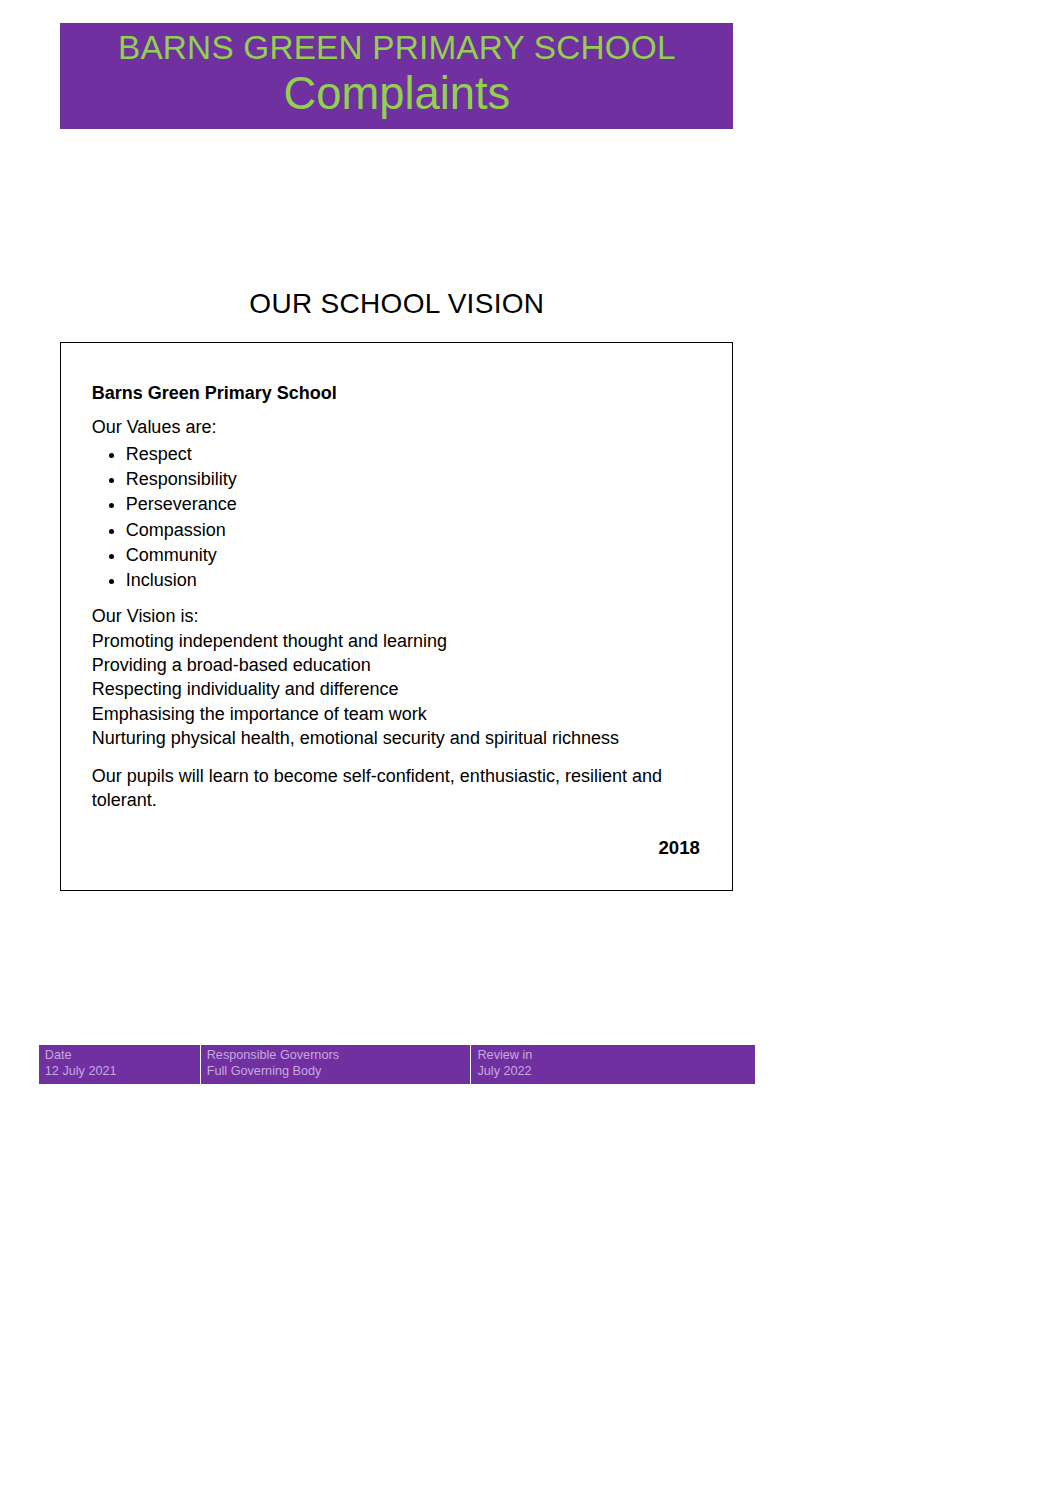BARNS GREEN PRIMARY SCHOOL
Complaints
OUR SCHOOL VISION
Barns Green Primary School
Our Values are:
Respect
Responsibility
Perseverance
Compassion
Community
Inclusion
Our Vision is:
Promoting independent thought and learning
Providing a broad-based education
Respecting individuality and difference
Emphasising the importance of team work
Nurturing physical health, emotional security and spiritual richness
Our pupils will learn to become self-confident, enthusiastic, resilient and tolerant.
2018
| Date 12 July 2021 | Responsible Governors Full Governing Body | Review in July 2022 |